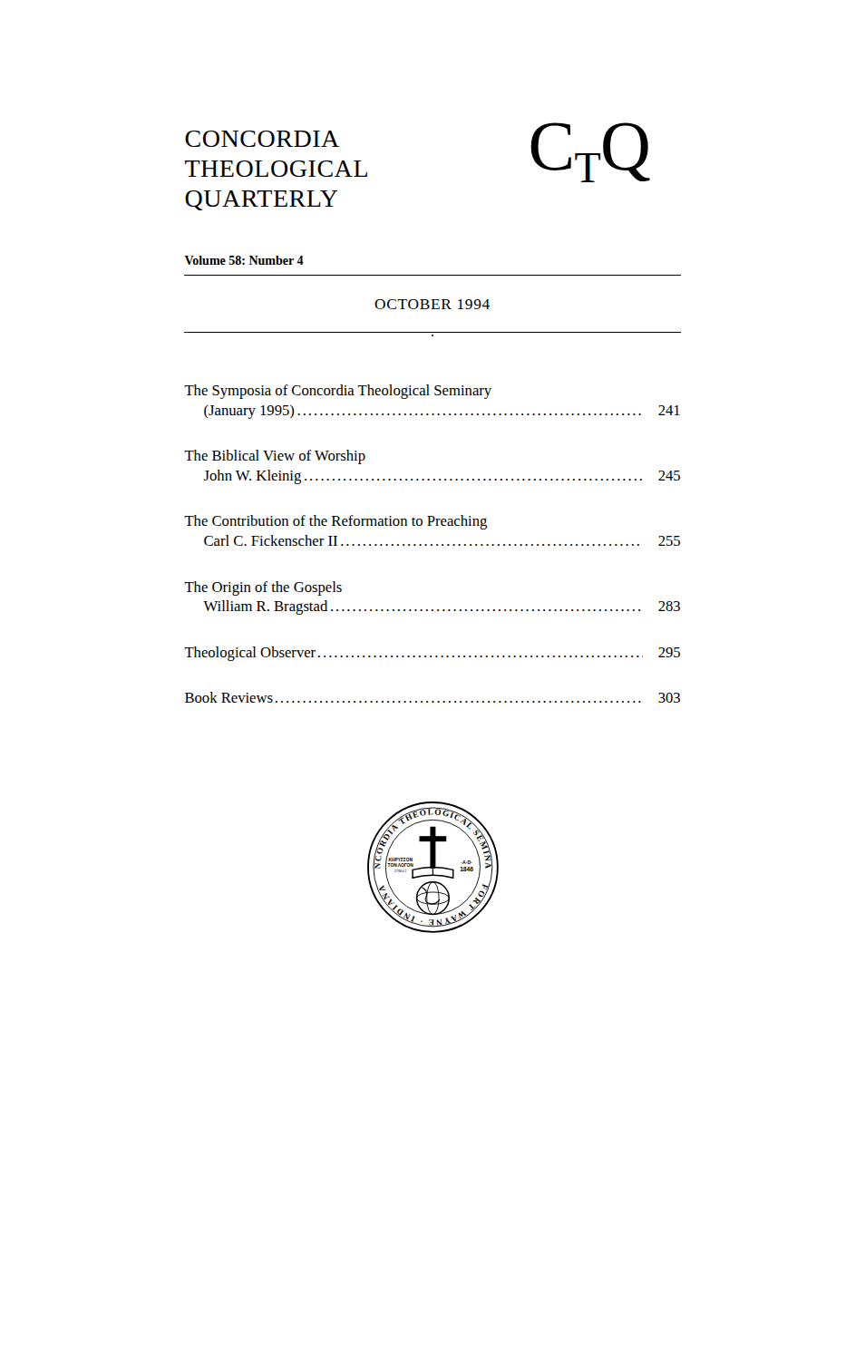CONCORDIA THEOLOGICAL QUARTERLY
CTQ
Volume 58: Number 4
OCTOBER 1994
.
The Symposia of Concordia Theological Seminary
(January 1995) ......................................................................... 241
The Biblical View of Worship
John W. Kleinig ..................................................................... 245
The Contribution of the Reformation to Preaching
Carl C. Fickenscher II ........................................................... 255
The Origin of the Gospels
William R. Bragstad .............................................................. 283
Theological Observer .............................................................. 295
Book Reviews ......................................................................... 303
CONCORDIA THEOLOGICAL SEMINARY FORT WAYNE · INDIANA ΚΗΡΥΣΣΟΝ ΤΟΝ ΛΟΓΟΝ 2TIM.4:2 ·A·D· 1846